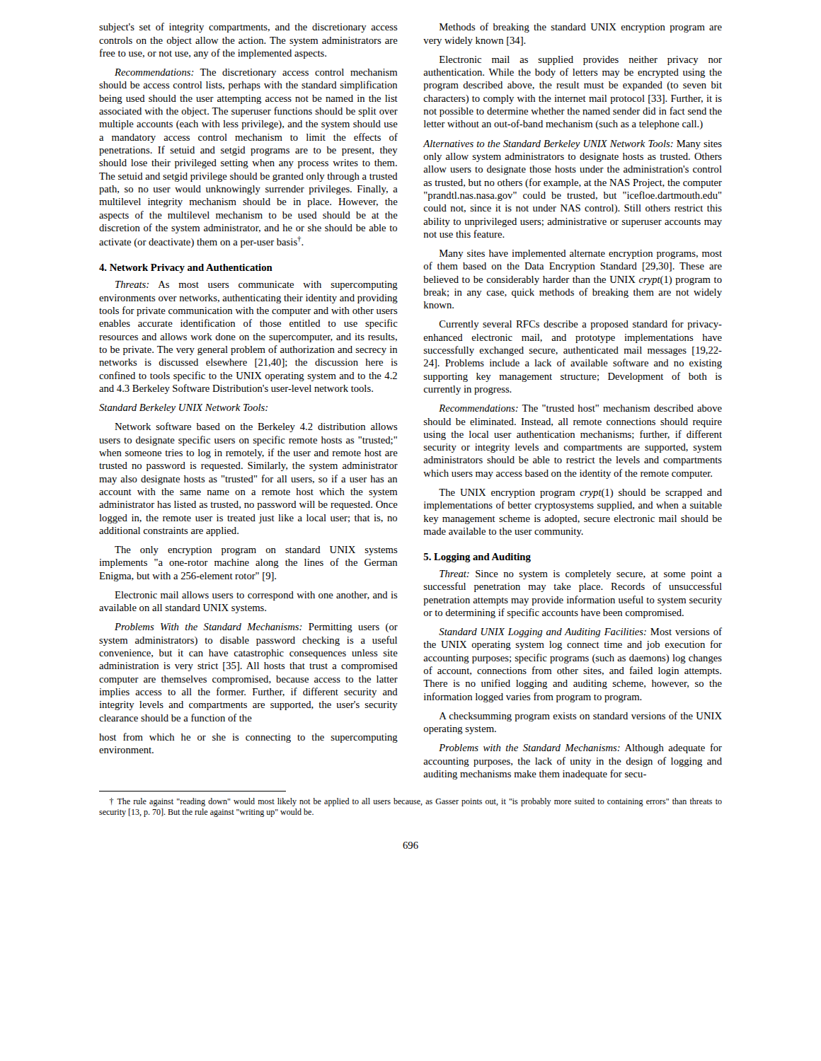subject's set of integrity compartments, and the discretionary access controls on the object allow the action. The system administrators are free to use, or not use, any of the implemented aspects.
Recommendations: The discretionary access control mechanism should be access control lists, perhaps with the standard simplification being used should the user attempting access not be named in the list associated with the object. The superuser functions should be split over multiple accounts (each with less privilege), and the system should use a mandatory access control mechanism to limit the effects of penetrations. If setuid and setgid programs are to be present, they should lose their privileged setting when any process writes to them. The setuid and setgid privilege should be granted only through a trusted path, so no user would unknowingly surrender privileges. Finally, a multilevel integrity mechanism should be in place. However, the aspects of the multilevel mechanism to be used should be at the discretion of the system administrator, and he or she should be able to activate (or deactivate) them on a per-user basis†.
4. Network Privacy and Authentication
Threats: As most users communicate with supercomputing environments over networks, authenticating their identity and providing tools for private communication with the computer and with other users enables accurate identification of those entitled to use specific resources and allows work done on the supercomputer, and its results, to be private. The very general problem of authorization and secrecy in networks is discussed elsewhere [21,40]; the discussion here is confined to tools specific to the UNIX operating system and to the 4.2 and 4.3 Berkeley Software Distribution's user-level network tools.
Standard Berkeley UNIX Network Tools:
Network software based on the Berkeley 4.2 distribution allows users to designate specific users on specific remote hosts as "trusted;" when someone tries to log in remotely, if the user and remote host are trusted no password is requested. Similarly, the system administrator may also designate hosts as "trusted" for all users, so if a user has an account with the same name on a remote host which the system administrator has listed as trusted, no password will be requested. Once logged in, the remote user is treated just like a local user; that is, no additional constraints are applied.
The only encryption program on standard UNIX systems implements "a one-rotor machine along the lines of the German Enigma, but with a 256-element rotor" [9].
Electronic mail allows users to correspond with one another, and is available on all standard UNIX systems.
Problems With the Standard Mechanisms: Permitting users (or system administrators) to disable password checking is a useful convenience, but it can have catastrophic consequences unless site administration is very strict [35]. All hosts that trust a compromised computer are themselves compromised, because access to the latter implies access to all the former. Further, if different security and integrity levels and compartments are supported, the user's security clearance should be a function of the
host from which he or she is connecting to the supercomputing environment.
Methods of breaking the standard UNIX encryption program are very widely known [34].
Electronic mail as supplied provides neither privacy nor authentication. While the body of letters may be encrypted using the program described above, the result must be expanded (to seven bit characters) to comply with the internet mail protocol [33]. Further, it is not possible to determine whether the named sender did in fact send the letter without an out-of-band mechanism (such as a telephone call.)
Alternatives to the Standard Berkeley UNIX Network Tools: Many sites only allow system administrators to designate hosts as trusted. Others allow users to designate those hosts under the administration's control as trusted, but no others (for example, at the NAS Project, the computer "prandtl.nas.nasa.gov" could be trusted, but "icefloe.dartmouth.edu" could not, since it is not under NAS control). Still others restrict this ability to unprivileged users; administrative or superuser accounts may not use this feature.
Many sites have implemented alternate encryption programs, most of them based on the Data Encryption Standard [29,30]. These are believed to be considerably harder than the UNIX crypt(1) program to break; in any case, quick methods of breaking them are not widely known.
Currently several RFCs describe a proposed standard for privacy-enhanced electronic mail, and prototype implementations have successfully exchanged secure, authenticated mail messages [19,22-24]. Problems include a lack of available software and no existing supporting key management structure; Development of both is currently in progress.
Recommendations: The "trusted host" mechanism described above should be eliminated. Instead, all remote connections should require using the local user authentication mechanisms; further, if different security or integrity levels and compartments are supported, system administrators should be able to restrict the levels and compartments which users may access based on the identity of the remote computer.
The UNIX encryption program crypt(1) should be scrapped and implementations of better cryptosystems supplied, and when a suitable key management scheme is adopted, secure electronic mail should be made available to the user community.
5. Logging and Auditing
Threat: Since no system is completely secure, at some point a successful penetration may take place. Records of unsuccessful penetration attempts may provide information useful to system security or to determining if specific accounts have been compromised.
Standard UNIX Logging and Auditing Facilities: Most versions of the UNIX operating system log connect time and job execution for accounting purposes; specific programs (such as daemons) log changes of account, connections from other sites, and failed login attempts. There is no unified logging and auditing scheme, however, so the information logged varies from program to program.
A checksumming program exists on standard versions of the UNIX operating system.
Problems with the Standard Mechanisms: Although adequate for accounting purposes, the lack of unity in the design of logging and auditing mechanisms make them inadequate for secu-
† The rule against "reading down" would most likely not be applied to all users because, as Gasser points out, it "is probably more suited to containing errors" than threats to security [13, p. 70]. But the rule against "writing up" would be.
696